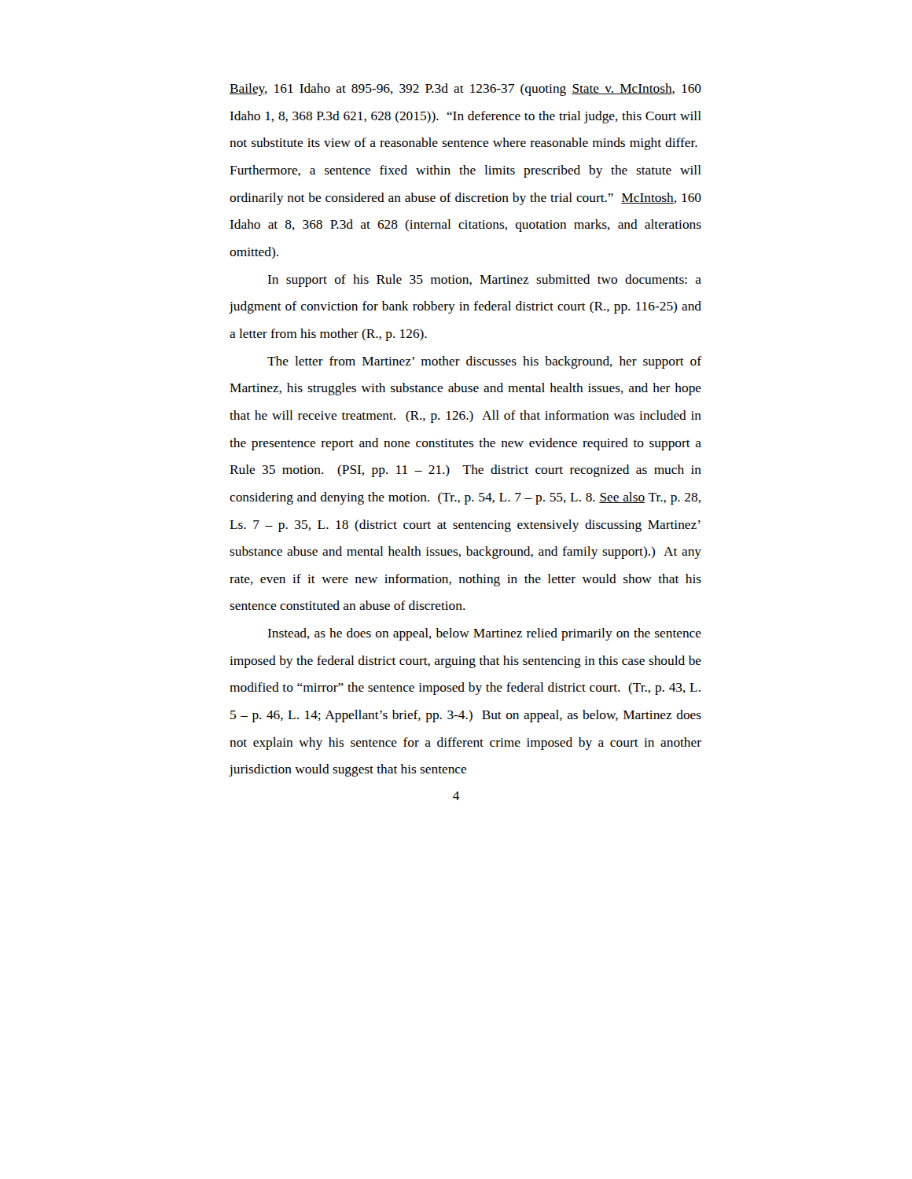Bailey, 161 Idaho at 895-96, 392 P.3d at 1236-37 (quoting State v. McIntosh, 160 Idaho 1, 8, 368 P.3d 621, 628 (2015)). “In deference to the trial judge, this Court will not substitute its view of a reasonable sentence where reasonable minds might differ. Furthermore, a sentence fixed within the limits prescribed by the statute will ordinarily not be considered an abuse of discretion by the trial court.” McIntosh, 160 Idaho at 8, 368 P.3d at 628 (internal citations, quotation marks, and alterations omitted).
In support of his Rule 35 motion, Martinez submitted two documents: a judgment of conviction for bank robbery in federal district court (R., pp. 116-25) and a letter from his mother (R., p. 126).
The letter from Martinez’ mother discusses his background, her support of Martinez, his struggles with substance abuse and mental health issues, and her hope that he will receive treatment. (R., p. 126.) All of that information was included in the presentence report and none constitutes the new evidence required to support a Rule 35 motion. (PSI, pp. 11 – 21.) The district court recognized as much in considering and denying the motion. (Tr., p. 54, L. 7 – p. 55, L. 8. See also Tr., p. 28, Ls. 7 – p. 35, L. 18 (district court at sentencing extensively discussing Martinez’ substance abuse and mental health issues, background, and family support).) At any rate, even if it were new information, nothing in the letter would show that his sentence constituted an abuse of discretion.
Instead, as he does on appeal, below Martinez relied primarily on the sentence imposed by the federal district court, arguing that his sentencing in this case should be modified to “mirror” the sentence imposed by the federal district court. (Tr., p. 43, L. 5 – p. 46, L. 14; Appellant’s brief, pp. 3-4.) But on appeal, as below, Martinez does not explain why his sentence for a different crime imposed by a court in another jurisdiction would suggest that his sentence
4